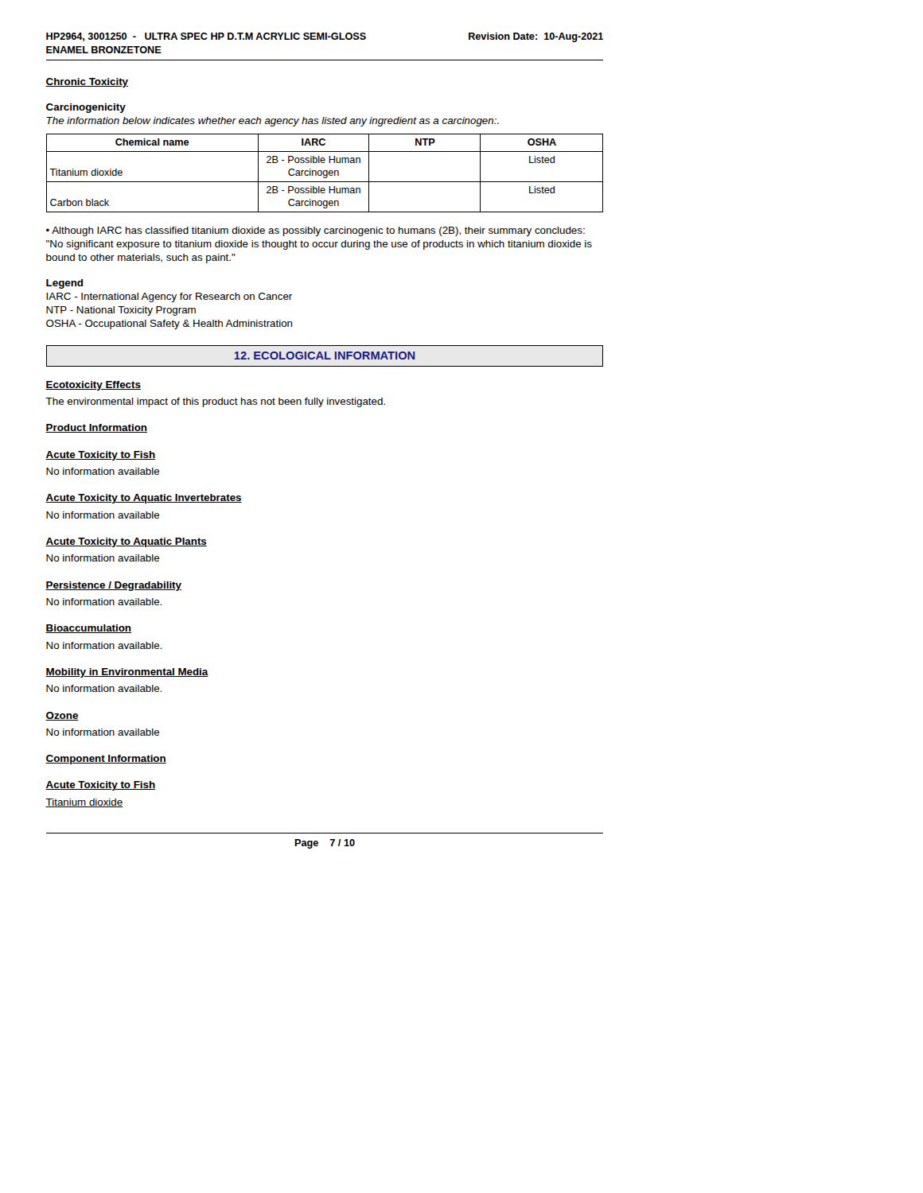HP2964, 3001250 - ULTRA SPEC HP D.T.M ACRYLIC SEMI-GLOSS ENAMEL BRONZETONE
Revision Date: 10-Aug-2021
Chronic Toxicity
Carcinogenicity
The information below indicates whether each agency has listed any ingredient as a carcinogen:.
| Chemical name | IARC | NTP | OSHA |
| --- | --- | --- | --- |
| Titanium dioxide | 2B - Possible Human Carcinogen | | Listed |
| Carbon black | 2B - Possible Human Carcinogen | | Listed |
• Although IARC has classified titanium dioxide as possibly carcinogenic to humans (2B), their summary concludes: "No significant exposure to titanium dioxide is thought to occur during the use of products in which titanium dioxide is bound to other materials, such as paint."
Legend
IARC - International Agency for Research on Cancer
NTP - National Toxicity Program
OSHA - Occupational Safety & Health Administration
12. ECOLOGICAL INFORMATION
Ecotoxicity Effects
The environmental impact of this product has not been fully investigated.
Product Information
Acute Toxicity to Fish
No information available
Acute Toxicity to Aquatic Invertebrates
No information available
Acute Toxicity to Aquatic Plants
No information available
Persistence / Degradability
No information available.
Bioaccumulation
No information available.
Mobility in Environmental Media
No information available.
Ozone
No information available
Component Information
Acute Toxicity to Fish
Titanium dioxide
Page 7 / 10